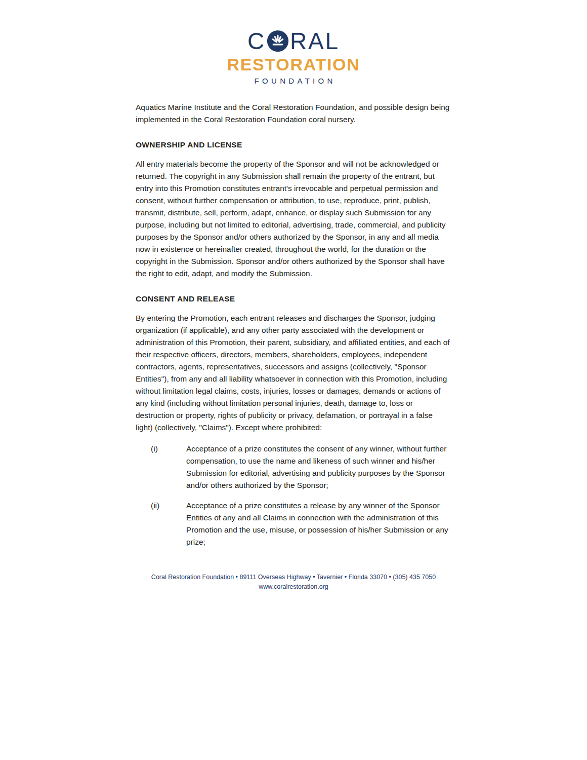C RAL
RESTORATION
FOUNDATION
Aquatics Marine Institute and the Coral Restoration Foundation, and possible design being implemented in the Coral Restoration Foundation coral nursery.
OWNERSHIP AND LICENSE
All entry materials become the property of the Sponsor and will not be acknowledged or returned. The copyright in any Submission shall remain the property of the entrant, but entry into this Promotion constitutes entrant's irrevocable and perpetual permission and consent, without further compensation or attribution, to use, reproduce, print, publish, transmit, distribute, sell, perform, adapt, enhance, or display such Submission for any purpose, including but not limited to editorial, advertising, trade, commercial, and publicity purposes by the Sponsor and/or others authorized by the Sponsor, in any and all media now in existence or hereinafter created, throughout the world, for the duration or the copyright in the Submission. Sponsor and/or others authorized by the Sponsor shall have the right to edit, adapt, and modify the Submission.
CONSENT AND RELEASE
By entering the Promotion, each entrant releases and discharges the Sponsor, judging organization (if applicable), and any other party associated with the development or administration of this Promotion, their parent, subsidiary, and affiliated entities, and each of their respective officers, directors, members, shareholders, employees, independent contractors, agents, representatives, successors and assigns (collectively, "Sponsor Entities"), from any and all liability whatsoever in connection with this Promotion, including without limitation legal claims, costs, injuries, losses or damages, demands or actions of any kind (including without limitation personal injuries, death, damage to, loss or destruction or property, rights of publicity or privacy, defamation, or portrayal in a false light) (collectively, "Claims"). Except where prohibited:
Acceptance of a prize constitutes the consent of any winner, without further compensation, to use the name and likeness of such winner and his/her Submission for editorial, advertising and publicity purposes by the Sponsor and/or others authorized by the Sponsor;
Acceptance of a prize constitutes a release by any winner of the Sponsor Entities of any and all Claims in connection with the administration of this Promotion and the use, misuse, or possession of his/her Submission or any prize;
Coral Restoration Foundation • 89111 Overseas Highway • Tavernier • Florida 33070 • (305) 435 7050
www.coralrestoration.org